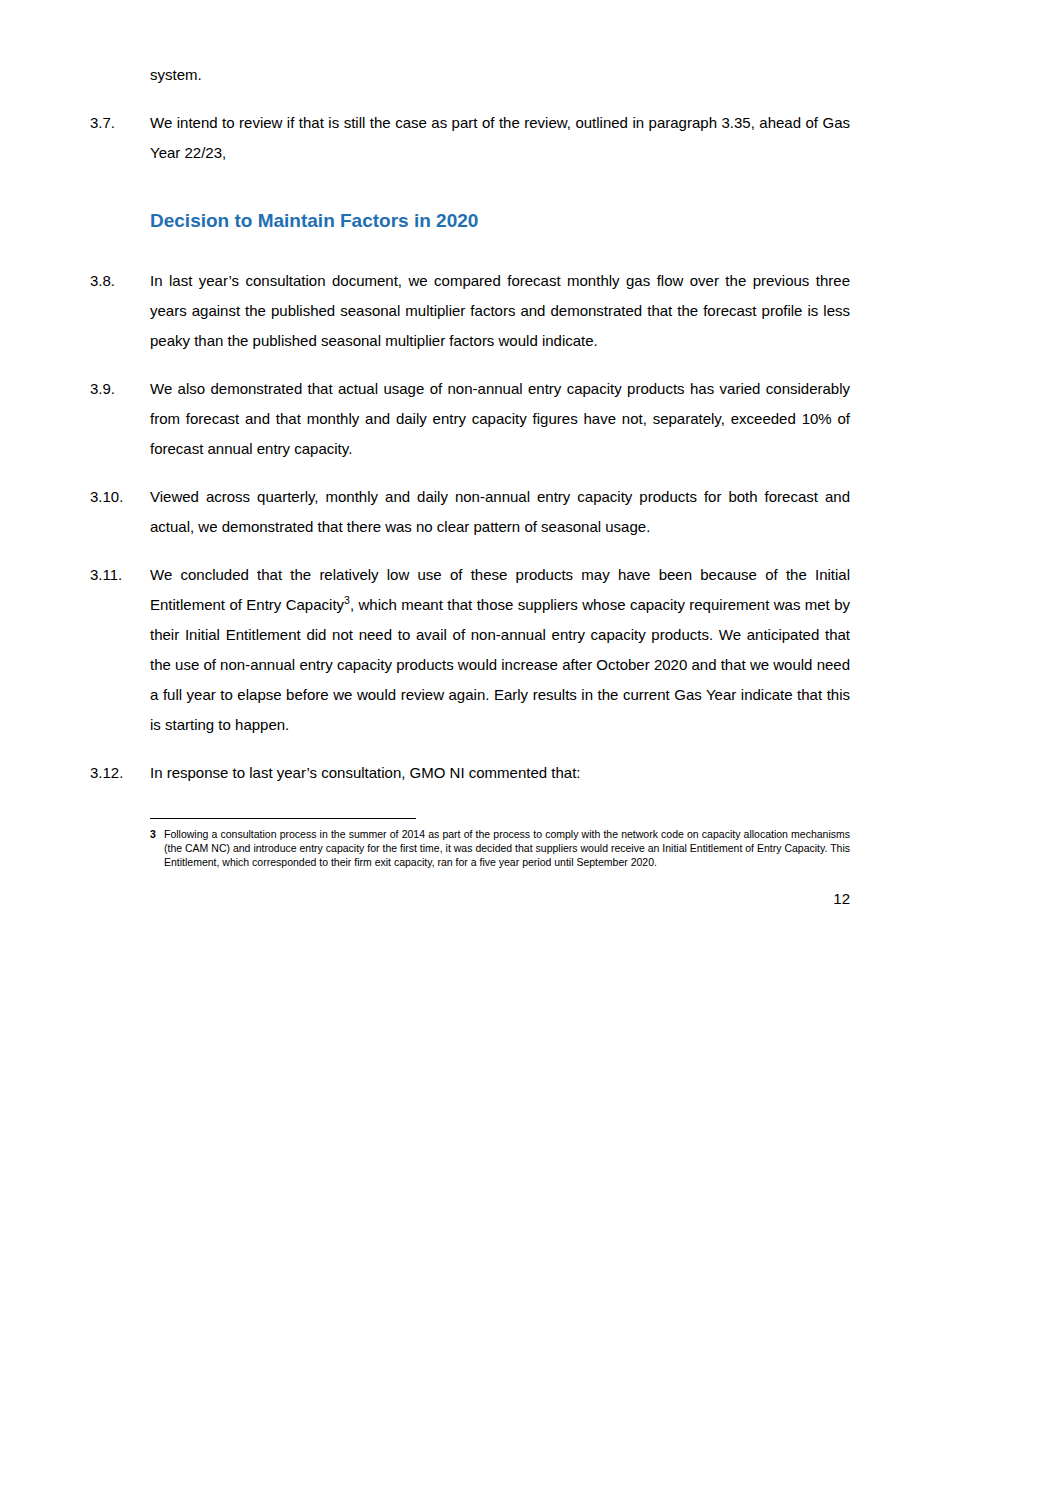system.
3.7. We intend to review if that is still the case as part of the review, outlined in paragraph 3.35, ahead of Gas Year 22/23,
Decision to Maintain Factors in 2020
3.8. In last year’s consultation document, we compared forecast monthly gas flow over the previous three years against the published seasonal multiplier factors and demonstrated that the forecast profile is less peaky than the published seasonal multiplier factors would indicate.
3.9. We also demonstrated that actual usage of non-annual entry capacity products has varied considerably from forecast and that monthly and daily entry capacity figures have not, separately, exceeded 10% of forecast annual entry capacity.
3.10. Viewed across quarterly, monthly and daily non-annual entry capacity products for both forecast and actual, we demonstrated that there was no clear pattern of seasonal usage.
3.11. We concluded that the relatively low use of these products may have been because of the Initial Entitlement of Entry Capacity3, which meant that those suppliers whose capacity requirement was met by their Initial Entitlement did not need to avail of non-annual entry capacity products. We anticipated that the use of non-annual entry capacity products would increase after October 2020 and that we would need a full year to elapse before we would review again. Early results in the current Gas Year indicate that this is starting to happen.
3.12. In response to last year’s consultation, GMO NI commented that:
3 Following a consultation process in the summer of 2014 as part of the process to comply with the network code on capacity allocation mechanisms (the CAM NC) and introduce entry capacity for the first time, it was decided that suppliers would receive an Initial Entitlement of Entry Capacity. This Entitlement, which corresponded to their firm exit capacity, ran for a five year period until September 2020.
12